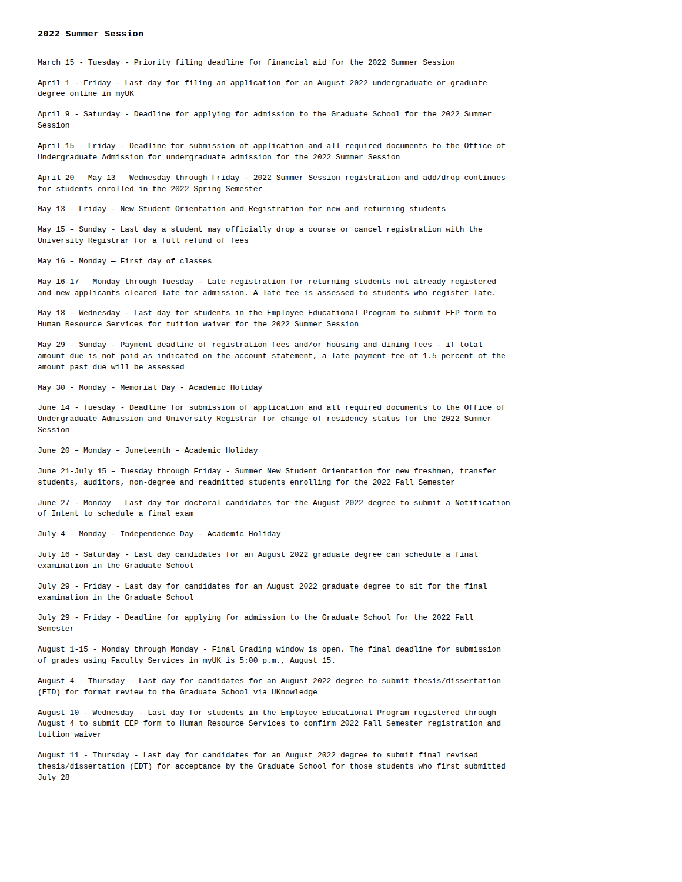2022 Summer Session
March 15 - Tuesday - Priority filing deadline for financial aid for the 2022 Summer Session
April 1 - Friday - Last day for filing an application for an August 2022 undergraduate or graduate degree online in myUK
April 9 - Saturday - Deadline for applying for admission to the Graduate School for the 2022 Summer Session
April 15 - Friday - Deadline for submission of application and all required documents to the Office of Undergraduate Admission for undergraduate admission for the 2022 Summer Session
April 20 – May 13 – Wednesday through Friday - 2022 Summer Session registration and add/drop continues for students enrolled in the 2022 Spring Semester
May 13 - Friday - New Student Orientation and Registration for new and returning students
May 15 – Sunday - Last day a student may officially drop a course or cancel registration with the University Registrar for a full refund of fees
May 16 – Monday — First day of classes
May 16-17 – Monday through Tuesday - Late registration for returning students not already registered and new applicants cleared late for admission. A late fee is assessed to students who register late.
May 18 - Wednesday - Last day for students in the Employee Educational Program to submit EEP form to Human Resource Services for tuition waiver for the 2022 Summer Session
May 29 - Sunday - Payment deadline of registration fees and/or housing and dining fees - if total amount due is not paid as indicated on the account statement, a late payment fee of 1.5 percent of the amount past due will be assessed
May 30 - Monday - Memorial Day - Academic Holiday
June 14 - Tuesday - Deadline for submission of application and all required documents to the Office of Undergraduate Admission and University Registrar for change of residency status for the 2022 Summer Session
June 20 – Monday – Juneteenth – Academic Holiday
June 21-July 15 – Tuesday through Friday - Summer New Student Orientation for new freshmen, transfer students, auditors, non-degree and readmitted students enrolling for the 2022 Fall Semester
June 27 - Monday – Last day for doctoral candidates for the August 2022 degree to submit a Notification of Intent to schedule a final exam
July 4 - Monday - Independence Day - Academic Holiday
July 16 - Saturday - Last day candidates for an August 2022 graduate degree can schedule a final examination in the Graduate School
July 29 - Friday - Last day for candidates for an August 2022 graduate degree to sit for the final examination in the Graduate School
July 29 - Friday - Deadline for applying for admission to the Graduate School for the 2022 Fall Semester
August 1-15 - Monday through Monday - Final Grading window is open. The final deadline for submission of grades using Faculty Services in myUK is 5:00 p.m., August 15.
August 4 - Thursday – Last day for candidates for an August 2022 degree to submit thesis/dissertation (ETD) for format review to the Graduate School via UKnowledge
August 10 - Wednesday - Last day for students in the Employee Educational Program registered through August 4 to submit EEP form to Human Resource Services to confirm 2022 Fall Semester registration and tuition waiver
August 11 - Thursday - Last day for candidates for an August 2022 degree to submit final revised thesis/dissertation (EDT) for acceptance by the Graduate School for those students who first submitted July 28